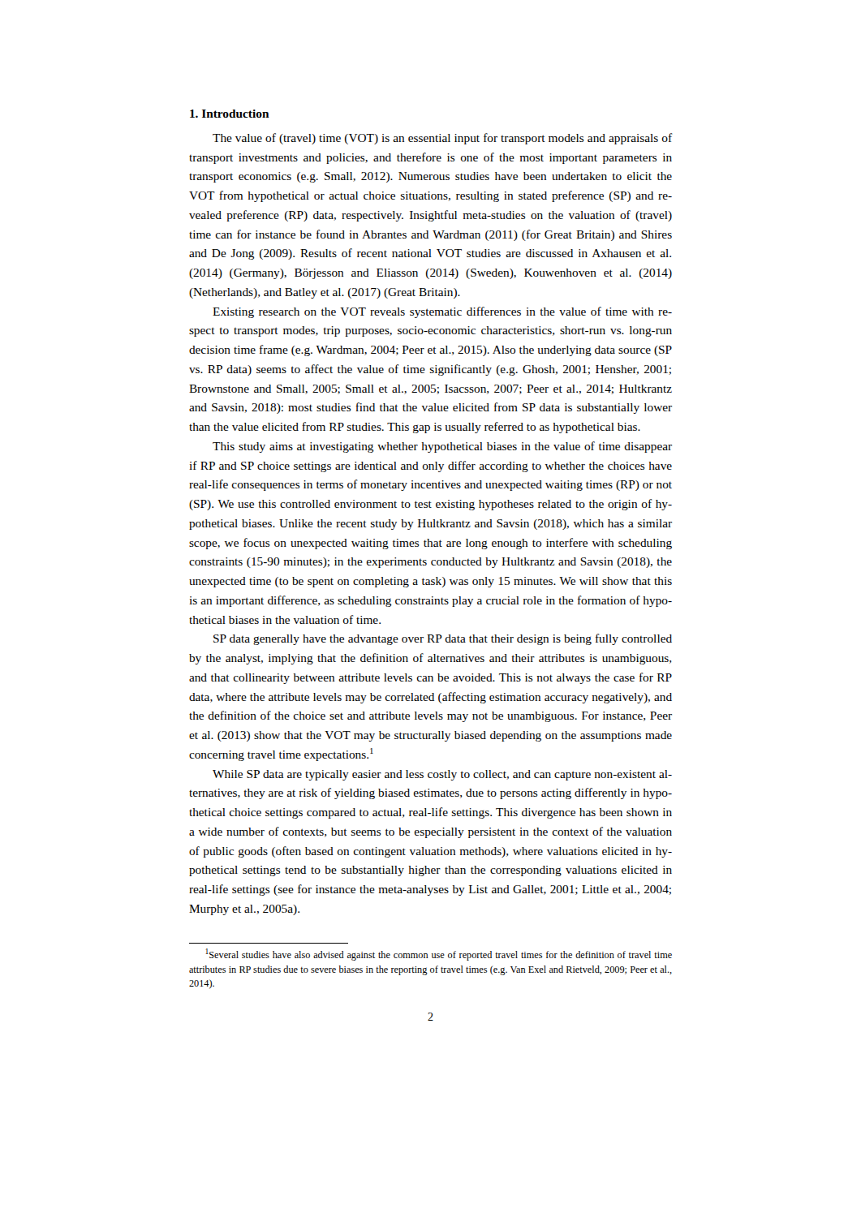1. Introduction
The value of (travel) time (VOT) is an essential input for transport models and appraisals of transport investments and policies, and therefore is one of the most important parameters in transport economics (e.g. Small, 2012). Numerous studies have been undertaken to elicit the VOT from hypothetical or actual choice situations, resulting in stated preference (SP) and revealed preference (RP) data, respectively. Insightful meta-studies on the valuation of (travel) time can for instance be found in Abrantes and Wardman (2011) (for Great Britain) and Shires and De Jong (2009). Results of recent national VOT studies are discussed in Axhausen et al. (2014) (Germany), Börjesson and Eliasson (2014) (Sweden), Kouwenhoven et al. (2014) (Netherlands), and Batley et al. (2017) (Great Britain).
Existing research on the VOT reveals systematic differences in the value of time with respect to transport modes, trip purposes, socio-economic characteristics, short-run vs. long-run decision time frame (e.g. Wardman, 2004; Peer et al., 2015). Also the underlying data source (SP vs. RP data) seems to affect the value of time significantly (e.g. Ghosh, 2001; Hensher, 2001; Brownstone and Small, 2005; Small et al., 2005; Isacsson, 2007; Peer et al., 2014; Hultkrantz and Savsin, 2018): most studies find that the value elicited from SP data is substantially lower than the value elicited from RP studies. This gap is usually referred to as hypothetical bias.
This study aims at investigating whether hypothetical biases in the value of time disappear if RP and SP choice settings are identical and only differ according to whether the choices have real-life consequences in terms of monetary incentives and unexpected waiting times (RP) or not (SP). We use this controlled environment to test existing hypotheses related to the origin of hypothetical biases. Unlike the recent study by Hultkrantz and Savsin (2018), which has a similar scope, we focus on unexpected waiting times that are long enough to interfere with scheduling constraints (15-90 minutes); in the experiments conducted by Hultkrantz and Savsin (2018), the unexpected time (to be spent on completing a task) was only 15 minutes. We will show that this is an important difference, as scheduling constraints play a crucial role in the formation of hypothetical biases in the valuation of time.
SP data generally have the advantage over RP data that their design is being fully controlled by the analyst, implying that the definition of alternatives and their attributes is unambiguous, and that collinearity between attribute levels can be avoided. This is not always the case for RP data, where the attribute levels may be correlated (affecting estimation accuracy negatively), and the definition of the choice set and attribute levels may not be unambiguous. For instance, Peer et al. (2013) show that the VOT may be structurally biased depending on the assumptions made concerning travel time expectations.1
While SP data are typically easier and less costly to collect, and can capture non-existent alternatives, they are at risk of yielding biased estimates, due to persons acting differently in hypothetical choice settings compared to actual, real-life settings. This divergence has been shown in a wide number of contexts, but seems to be especially persistent in the context of the valuation of public goods (often based on contingent valuation methods), where valuations elicited in hypothetical settings tend to be substantially higher than the corresponding valuations elicited in real-life settings (see for instance the meta-analyses by List and Gallet, 2001; Little et al., 2004; Murphy et al., 2005a).
1Several studies have also advised against the common use of reported travel times for the definition of travel time attributes in RP studies due to severe biases in the reporting of travel times (e.g. Van Exel and Rietveld, 2009; Peer et al., 2014).
2